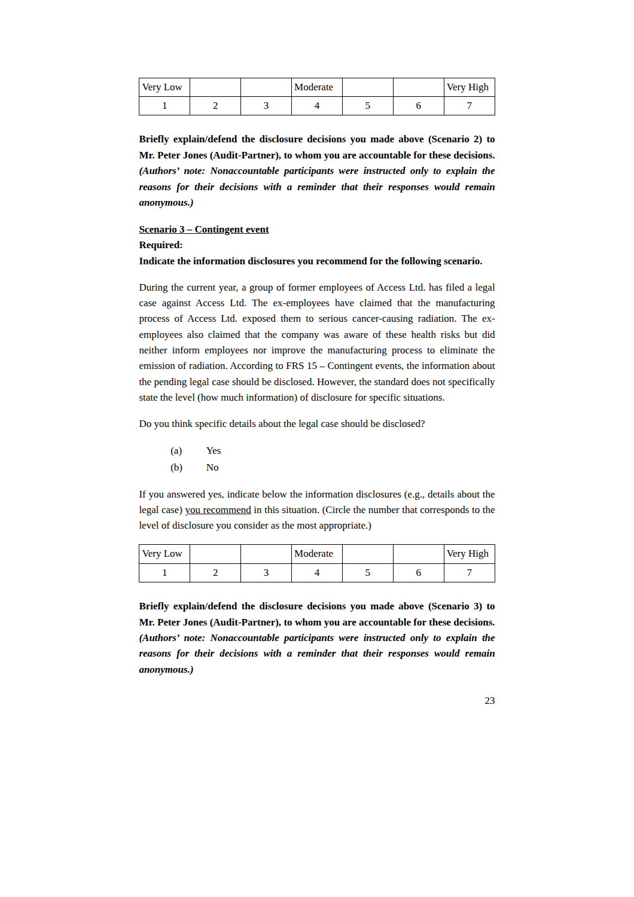| Very Low | | | Moderate | | | Very High |
| 1 | 2 | 3 | 4 | 5 | 6 | 7 |
Briefly explain/defend the disclosure decisions you made above (Scenario 2) to Mr. Peter Jones (Audit-Partner), to whom you are accountable for these decisions. (Authors’ note: Nonaccountable participants were instructed only to explain the reasons for their decisions with a reminder that their responses would remain anonymous.)
Scenario 3 – Contingent event
Required:
Indicate the information disclosures you recommend for the following scenario.
During the current year, a group of former employees of Access Ltd. has filed a legal case against Access Ltd. The ex-employees have claimed that the manufacturing process of Access Ltd. exposed them to serious cancer-causing radiation. The ex-employees also claimed that the company was aware of these health risks but did neither inform employees nor improve the manufacturing process to eliminate the emission of radiation. According to FRS 15 – Contingent events, the information about the pending legal case should be disclosed. However, the standard does not specifically state the level (how much information) of disclosure for specific situations.
Do you think specific details about the legal case should be disclosed?
(a) Yes
(b) No
If you answered yes, indicate below the information disclosures (e.g., details about the legal case) you recommend in this situation. (Circle the number that corresponds to the level of disclosure you consider as the most appropriate.)
| Very Low | | | Moderate | | | Very High |
| 1 | 2 | 3 | 4 | 5 | 6 | 7 |
Briefly explain/defend the disclosure decisions you made above (Scenario 3) to Mr. Peter Jones (Audit-Partner), to whom you are accountable for these decisions. (Authors’ note: Nonaccountable participants were instructed only to explain the reasons for their decisions with a reminder that their responses would remain anonymous.)
23